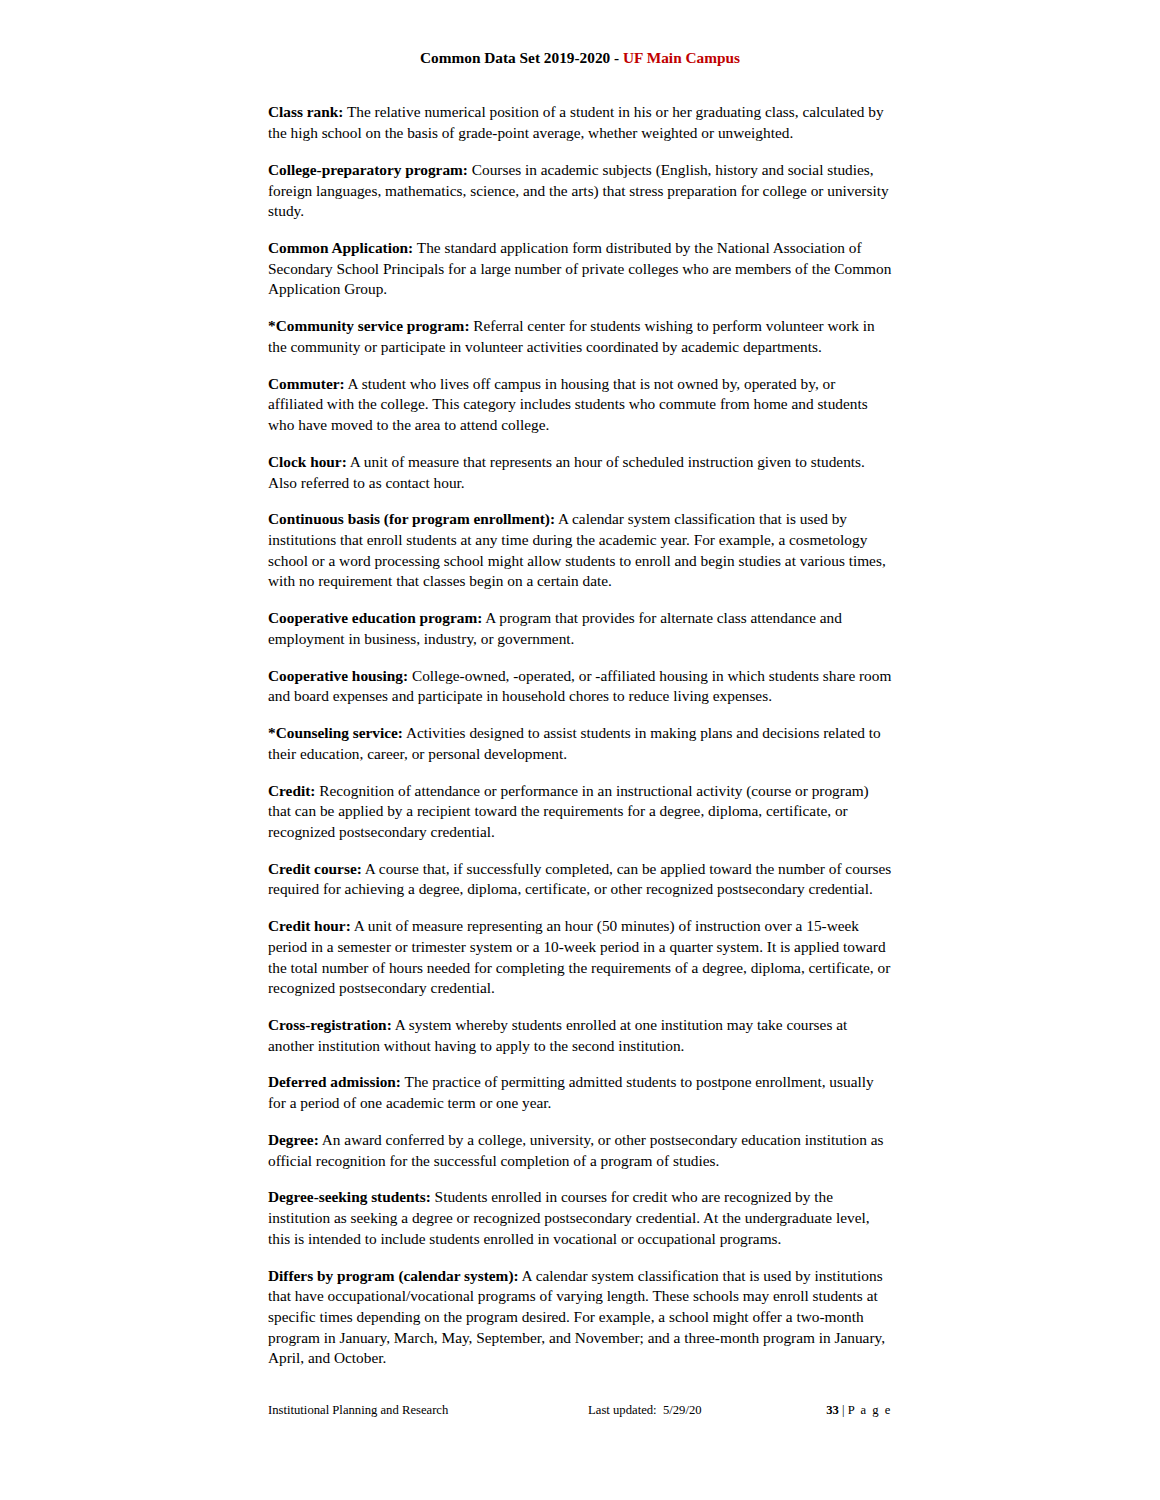Common Data Set 2019-2020 - UF Main Campus
Class rank: The relative numerical position of a student in his or her graduating class, calculated by the high school on the basis of grade-point average, whether weighted or unweighted.
College-preparatory program: Courses in academic subjects (English, history and social studies, foreign languages, mathematics, science, and the arts) that stress preparation for college or university study.
Common Application: The standard application form distributed by the National Association of Secondary School Principals for a large number of private colleges who are members of the Common Application Group.
*Community service program: Referral center for students wishing to perform volunteer work in the community or participate in volunteer activities coordinated by academic departments.
Commuter: A student who lives off campus in housing that is not owned by, operated by, or affiliated with the college. This category includes students who commute from home and students who have moved to the area to attend college.
Clock hour: A unit of measure that represents an hour of scheduled instruction given to students. Also referred to as contact hour.
Continuous basis (for program enrollment): A calendar system classification that is used by institutions that enroll students at any time during the academic year. For example, a cosmetology school or a word processing school might allow students to enroll and begin studies at various times, with no requirement that classes begin on a certain date.
Cooperative education program: A program that provides for alternate class attendance and employment in business, industry, or government.
Cooperative housing: College-owned, -operated, or -affiliated housing in which students share room and board expenses and participate in household chores to reduce living expenses.
*Counseling service: Activities designed to assist students in making plans and decisions related to their education, career, or personal development.
Credit: Recognition of attendance or performance in an instructional activity (course or program) that can be applied by a recipient toward the requirements for a degree, diploma, certificate, or recognized postsecondary credential.
Credit course: A course that, if successfully completed, can be applied toward the number of courses required for achieving a degree, diploma, certificate, or other recognized postsecondary credential.
Credit hour: A unit of measure representing an hour (50 minutes) of instruction over a 15-week period in a semester or trimester system or a 10-week period in a quarter system. It is applied toward the total number of hours needed for completing the requirements of a degree, diploma, certificate, or recognized postsecondary credential.
Cross-registration: A system whereby students enrolled at one institution may take courses at another institution without having to apply to the second institution.
Deferred admission: The practice of permitting admitted students to postpone enrollment, usually for a period of one academic term or one year.
Degree: An award conferred by a college, university, or other postsecondary education institution as official recognition for the successful completion of a program of studies.
Degree-seeking students: Students enrolled in courses for credit who are recognized by the institution as seeking a degree or recognized postsecondary credential. At the undergraduate level, this is intended to include students enrolled in vocational or occupational programs.
Differs by program (calendar system): A calendar system classification that is used by institutions that have occupational/vocational programs of varying length. These schools may enroll students at specific times depending on the program desired. For example, a school might offer a two-month program in January, March, May, September, and November; and a three-month program in January, April, and October.
Institutional Planning and Research
Last updated: 5/29/20
33 | P a g e